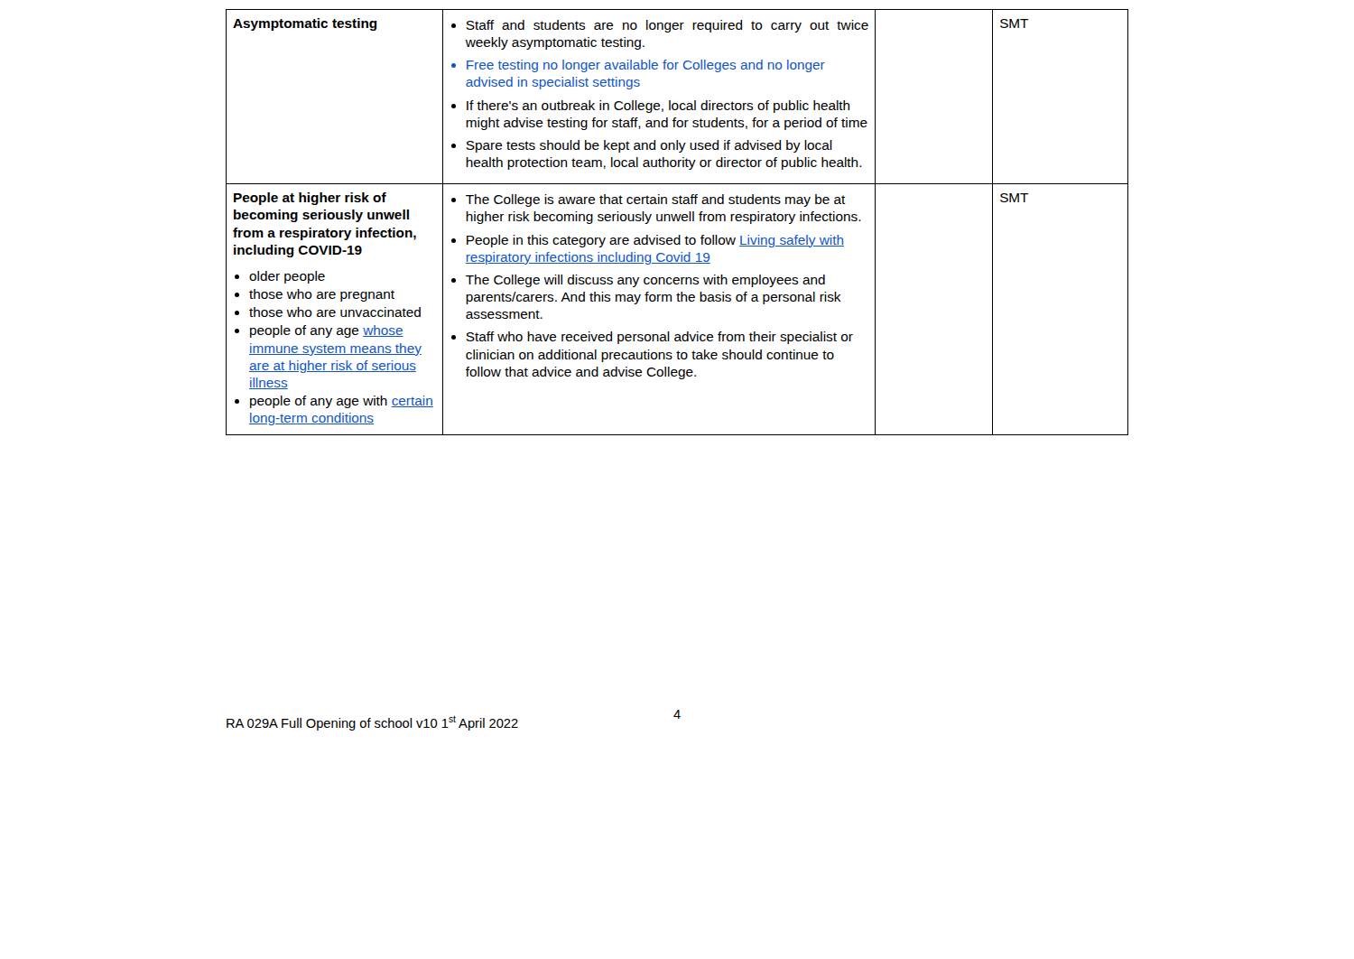| Asymptomatic testing | Staff and students are no longer required to carry out twice weekly asymptomatic testing. Free testing no longer available for Colleges and no longer advised in specialist settings If there's an outbreak in College, local directors of public health might advise testing for staff, and for students, for a period of time Spare tests should be kept and only used if advised by local health protection team, local authority or director of public health. | | SMT |
| People at higher risk of becoming seriously unwell from a respiratory infection, including COVID-19 older people those who are pregnant those who are unvaccinated people of any age whose immune system means they are at higher risk of serious illness people of any age with certain long-term conditions | The College is aware that certain staff and students may be at higher risk becoming seriously unwell from respiratory infections. People in this category are advised to follow Living safely with respiratory infections including Covid 19 The College will discuss any concerns with employees and parents/carers. And this may form the basis of a personal risk assessment. Staff who have received personal advice from their specialist or clinician on additional precautions to take should continue to follow that advice and advise College. | | SMT |
4
RA 029A Full Opening of school v10 1st April 2022